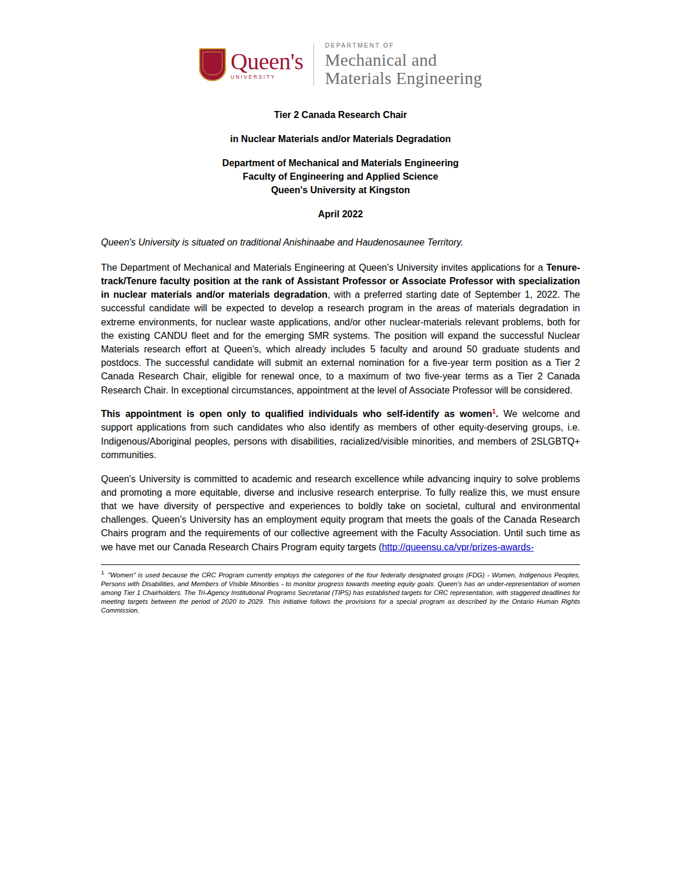Queen's
University
Department of
Mechanical and
Materials Engineering
Tier 2 Canada Research Chair
in Nuclear Materials and/or Materials Degradation
Department of Mechanical and Materials Engineering
Faculty of Engineering and Applied Science
Queen's University at Kingston
April 2022
Queen's University is situated on traditional Anishinaabe and Haudenosaunee Territory.
The Department of Mechanical and Materials Engineering at Queen's University invites applications for a Tenure-track/Tenure faculty position at the rank of Assistant Professor or Associate Professor with specialization in nuclear materials and/or materials degradation, with a preferred starting date of September 1, 2022. The successful candidate will be expected to develop a research program in the areas of materials degradation in extreme environments, for nuclear waste applications, and/or other nuclear-materials relevant problems, both for the existing CANDU fleet and for the emerging SMR systems. The position will expand the successful Nuclear Materials research effort at Queen's, which already includes 5 faculty and around 50 graduate students and postdocs. The successful candidate will submit an external nomination for a five-year term position as a Tier 2 Canada Research Chair, eligible for renewal once, to a maximum of two five-year terms as a Tier 2 Canada Research Chair. In exceptional circumstances, appointment at the level of Associate Professor will be considered.
This appointment is open only to qualified individuals who self-identify as women1. We welcome and support applications from such candidates who also identify as members of other equity-deserving groups, i.e. Indigenous/Aboriginal peoples, persons with disabilities, racialized/visible minorities, and members of 2SLGBTQ+ communities.
Queen's University is committed to academic and research excellence while advancing inquiry to solve problems and promoting a more equitable, diverse and inclusive research enterprise. To fully realize this, we must ensure that we have diversity of perspective and experiences to boldly take on societal, cultural and environmental challenges. Queen's University has an employment equity program that meets the goals of the Canada Research Chairs program and the requirements of our collective agreement with the Faculty Association. Until such time as we have met our Canada Research Chairs Program equity targets (http://queensu.ca/vpr/prizes-awards-
1 "Women" is used because the CRC Program currently employs the categories of the four federally designated groups (FDG) - Women, Indigenous Peoples, Persons with Disabilities, and Members of Visible Minorities - to monitor progress towards meeting equity goals. Queen's has an under-representation of women among Tier 1 Chairholders. The Tri-Agency Institutional Programs Secretariat (TIPS) has established targets for CRC representation, with staggered deadlines for meeting targets between the period of 2020 to 2029. This initiative follows the provisions for a special program as described by the Ontario Human Rights Commission.